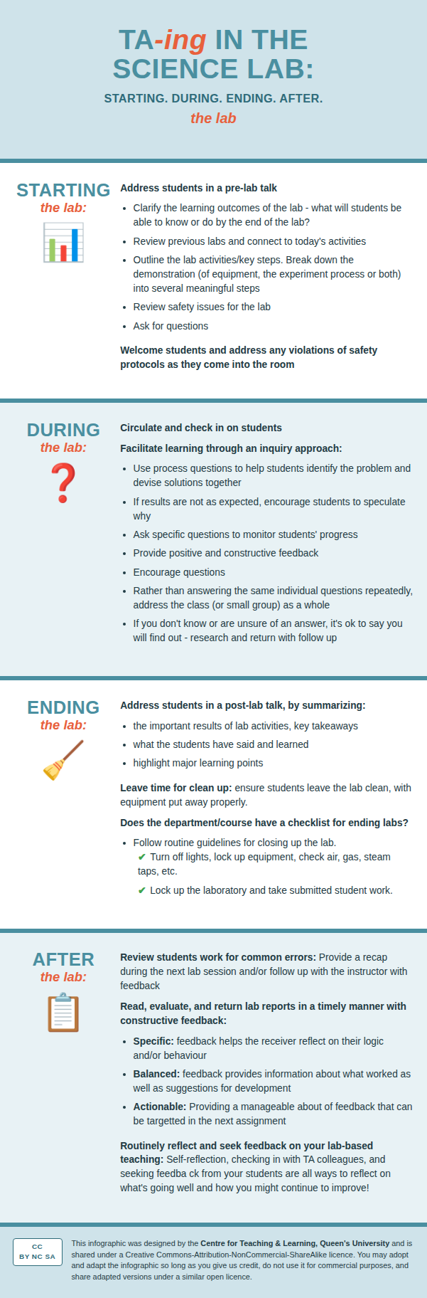TA-ing in the
Science Lab:
Starting. During. Ending. After. the lab
Startingthe lab:
📊
Address students in a pre-lab talk
Clarify the learning outcomes of the lab - what will students be able to know or do by the end of the lab?
Review previous labs and connect to today's activities
Outline the lab activities/key steps. Break down the demonstration (of equipment, the experiment process or both) into several meaningful steps
Review safety issues for the lab
Ask for questions
Welcome students and address any violations of safety protocols as they come into the room
Duringthe lab:
❓
Circulate and check in on students
Facilitate learning through an inquiry approach:
Use process questions to help students identify the problem and devise solutions together
If results are not as expected, encourage students to speculate why
Ask specific questions to monitor students' progress
Provide positive and constructive feedback
Encourage questions
Rather than answering the same individual questions repeatedly, address the class (or small group) as a whole
If you don't know or are unsure of an answer, it's ok to say you will find out - research and return with follow up
Endingthe lab:
🧹
Address students in a post-lab talk, by summarizing:
the important results of lab activities, key takeaways
what the students have said and learned
highlight major learning points
Leave time for clean up: ensure students leave the lab clean, with equipment put away properly.
Does the department/course have a checklist for ending labs?
Follow routine guidelines for closing up the lab.
Turn off lights, lock up equipment, check air, gas, steam taps, etc.
Lock up the laboratory and take submitted student work.
Afterthe lab:
📋
Review students work for common errors: Provide a recap during the next lab session and/or follow up with the instructor with feedback
Read, evaluate, and return lab reports in a timely manner with constructive feedback:
Specific: feedback helps the receiver reflect on their logic and/or behaviour
Balanced: feedback provides information about what worked as well as suggestions for development
Actionable: Providing a manageable about of feedback that can be targetted in the next assignment
Routinely reflect and seek feedback on your lab-based teaching: Self-reflection, checking in with TA colleagues, and seeking feedba ck from your students are all ways to reflect on what's going well and how you might continue to improve!
CC
BY NC SA
This infographic was designed by the Centre for Teaching & Learning, Queen's University and is shared under a Creative Commons-Attribution-NonCommercial-ShareAlike licence. You may adopt and adapt the infographic so long as you give us credit, do not use it for commercial purposes, and share adapted versions under a similar open licence.